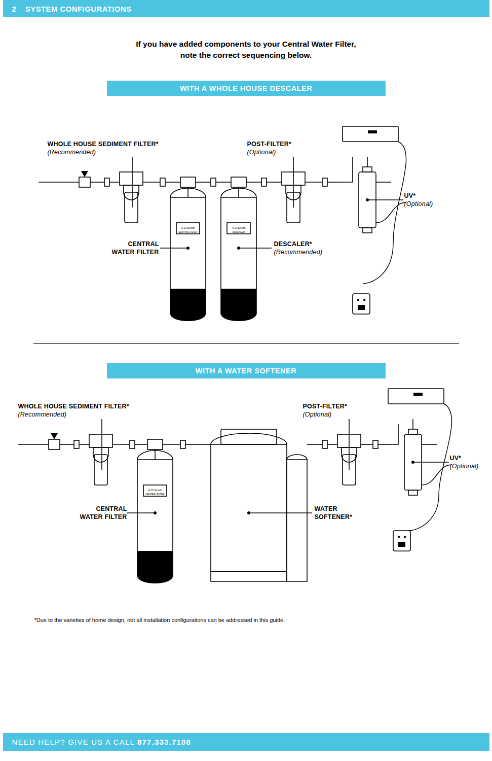2
System Configurations
If you have added components to your Central Water Filter,
note the correct sequencing below.
With a Whole House Descaler
A.O.Smith CENTRAL FILTER A.O.Smith DESCALER
WHOLE HOUSE SEDIMENT FILTER*(Recommended)
POST-FILTER*(Optional)
UV*(Optional)
CENTRAL
WATER FILTER
DESCALER*(Recommended)
With a Water Softener
A.O.Smith CENTRAL FILTER
WHOLE HOUSE SEDIMENT FILTER*(Recommended)
POST-FILTER*(Optional)
UV*(Optional)
CENTRAL
WATER FILTER
WATER
SOFTENER*
*Due to the varieties of home design, not all installation configurations can be addressed in this guide.
NEED HELP? GIVE US A CALL 877.333.7108